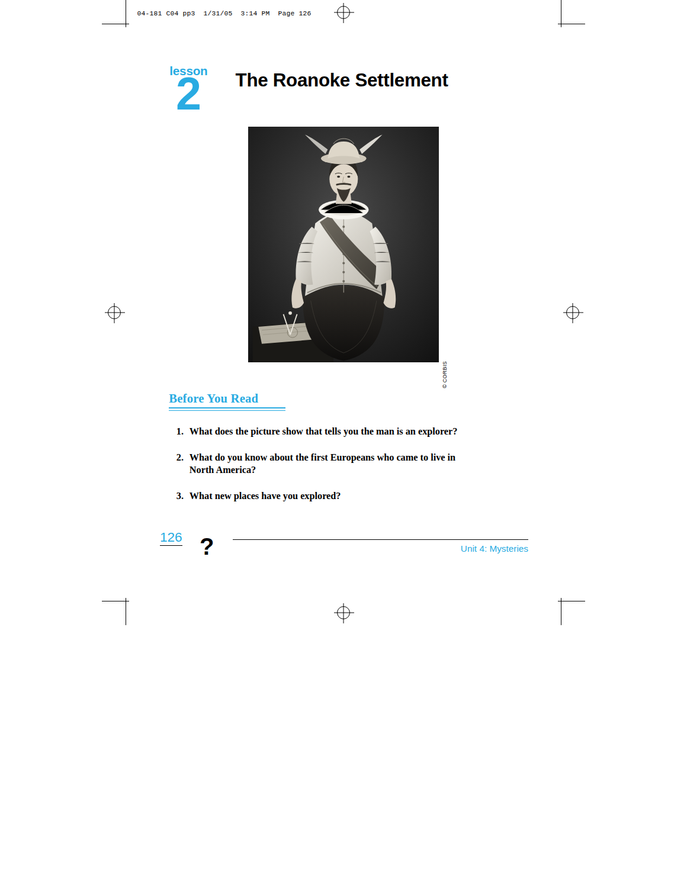04-181 C04 pp3 1/31/05 3:14 PM Page 126
lesson
2
The Roanoke Settlement
© CORBIS
Before You Read
What does the picture show that tells you the man is an explorer?
What do you know about the first Europeans who came to live in North America?
What new places have you explored?
126
?
Unit 4: Mysteries